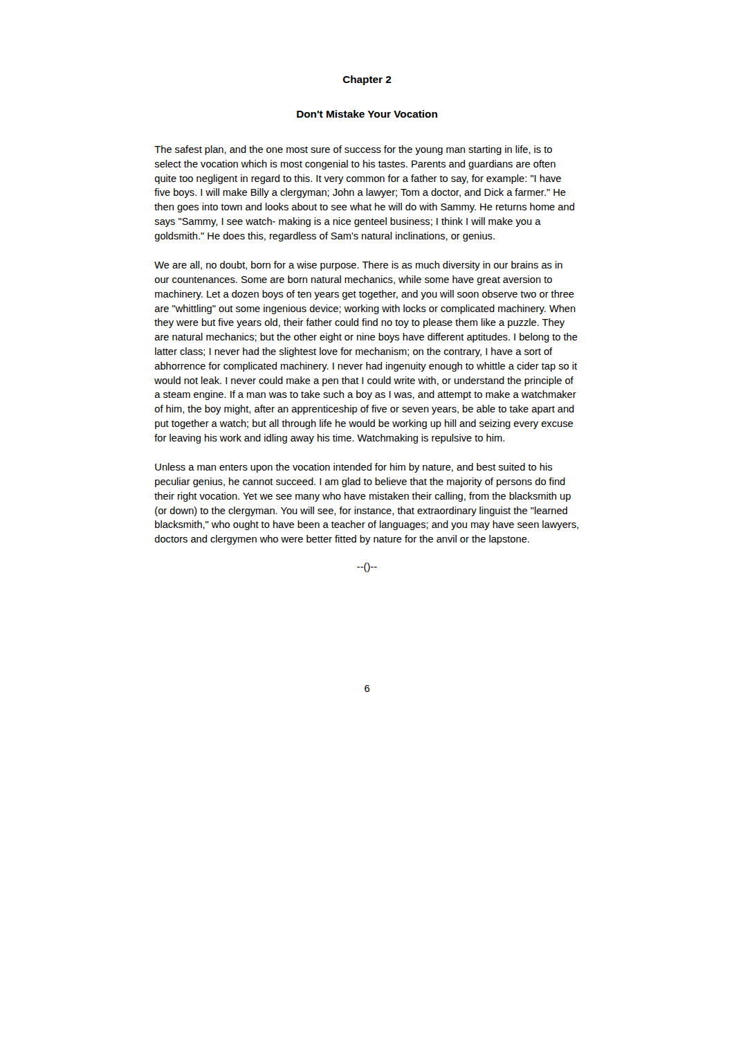Chapter 2
Don't Mistake Your Vocation
The safest plan, and the one most sure of success for the young man starting in life, is to select the vocation which is most congenial to his tastes. Parents and guardians are often quite too negligent in regard to this. It very common for a father to say, for example: "I have five boys. I will make Billy a clergyman; John a lawyer; Tom a doctor, and Dick a farmer." He then goes into town and looks about to see what he will do with Sammy. He returns home and says "Sammy, I see watch- making is a nice genteel business; I think I will make you a goldsmith." He does this, regardless of Sam's natural inclinations, or genius.
We are all, no doubt, born for a wise purpose. There is as much diversity in our brains as in our countenances. Some are born natural mechanics, while some have great aversion to machinery. Let a dozen boys of ten years get together, and you will soon observe two or three are "whittling" out some ingenious device; working with locks or complicated machinery. When they were but five years old, their father could find no toy to please them like a puzzle. They are natural mechanics; but the other eight or nine boys have different aptitudes. I belong to the latter class; I never had the slightest love for mechanism; on the contrary, I have a sort of abhorrence for complicated machinery. I never had ingenuity enough to whittle a cider tap so it would not leak. I never could make a pen that I could write with, or understand the principle of a steam engine. If a man was to take such a boy as I was, and attempt to make a watchmaker of him, the boy might, after an apprenticeship of five or seven years, be able to take apart and put together a watch; but all through life he would be working up hill and seizing every excuse for leaving his work and idling away his time. Watchmaking is repulsive to him.
Unless a man enters upon the vocation intended for him by nature, and best suited to his peculiar genius, he cannot succeed. I am glad to believe that the majority of persons do find their right vocation. Yet we see many who have mistaken their calling, from the blacksmith up (or down) to the clergyman. You will see, for instance, that extraordinary linguist the "learned blacksmith," who ought to have been a teacher of languages; and you may have seen lawyers, doctors and clergymen who were better fitted by nature for the anvil or the lapstone.
--()--
6